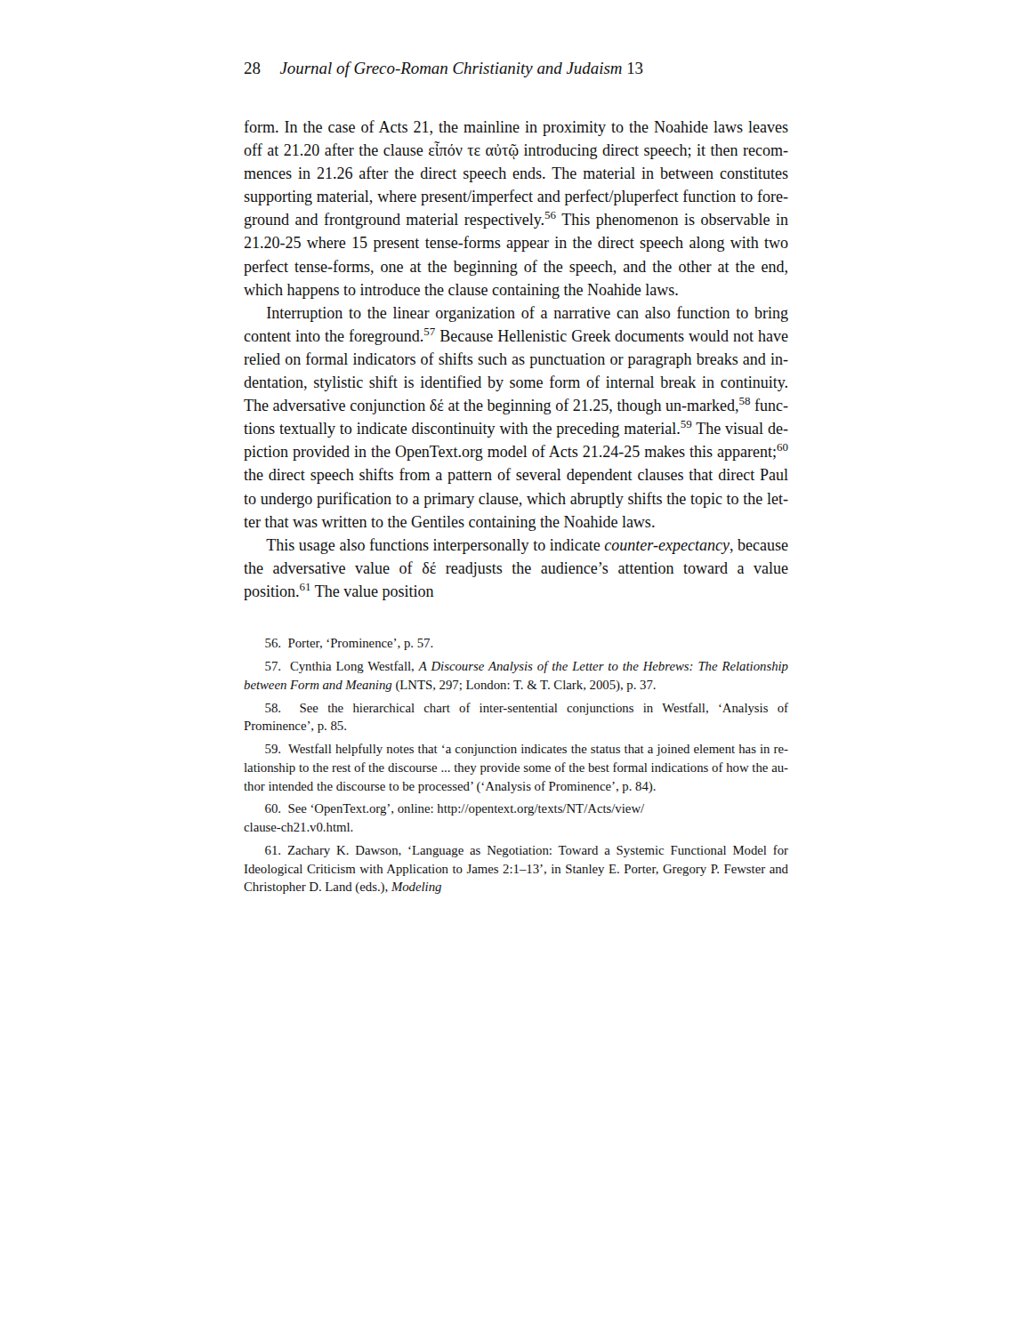28 Journal of Greco-Roman Christianity and Judaism 13
form. In the case of Acts 21, the mainline in proximity to the Noahide laws leaves off at 21.20 after the clause εἶπόν τε αὐτῷ introducing direct speech; it then recommences in 21.26 after the direct speech ends. The material in between constitutes supporting material, where present/imperfect and perfect/pluperfect function to foreground and frontground material respectively.56 This phenomenon is observable in 21.20-25 where 15 present tense-forms appear in the direct speech along with two perfect tense-forms, one at the beginning of the speech, and the other at the end, which happens to introduce the clause containing the Noahide laws.
Interruption to the linear organization of a narrative can also function to bring content into the foreground.57 Because Hellenistic Greek documents would not have relied on formal indicators of shifts such as punctuation or paragraph breaks and indentation, stylistic shift is identified by some form of internal break in continuity. The adversative conjunction δέ at the beginning of 21.25, though un-marked,58 functions textually to indicate discontinuity with the preceding material.59 The visual depiction provided in the OpenText.org model of Acts 21.24-25 makes this apparent;60 the direct speech shifts from a pattern of several dependent clauses that direct Paul to undergo purification to a primary clause, which abruptly shifts the topic to the letter that was written to the Gentiles containing the Noahide laws.
This usage also functions interpersonally to indicate counter-expectancy, because the adversative value of δέ readjusts the audience’s attention toward a value position.61 The value position
56. Porter, ‘Prominence’, p. 57.
57. Cynthia Long Westfall, A Discourse Analysis of the Letter to the Hebrews: The Relationship between Form and Meaning (LNTS, 297; London: T. & T. Clark, 2005), p. 37.
58. See the hierarchical chart of inter-sentential conjunctions in Westfall, ‘Analysis of Prominence’, p. 85.
59. Westfall helpfully notes that ‘a conjunction indicates the status that a joined element has in relationship to the rest of the discourse ... they provide some of the best formal indications of how the author intended the discourse to be processed’ (‘Analysis of Prominence’, p. 84).
60. See ‘OpenText.org’, online: http://opentext.org/texts/NT/Acts/view/
clause-ch21.v0.html.
61. Zachary K. Dawson, ‘Language as Negotiation: Toward a Systemic Functional Model for Ideological Criticism with Application to James 2:1–13’, in Stanley E. Porter, Gregory P. Fewster and Christopher D. Land (eds.), Modeling